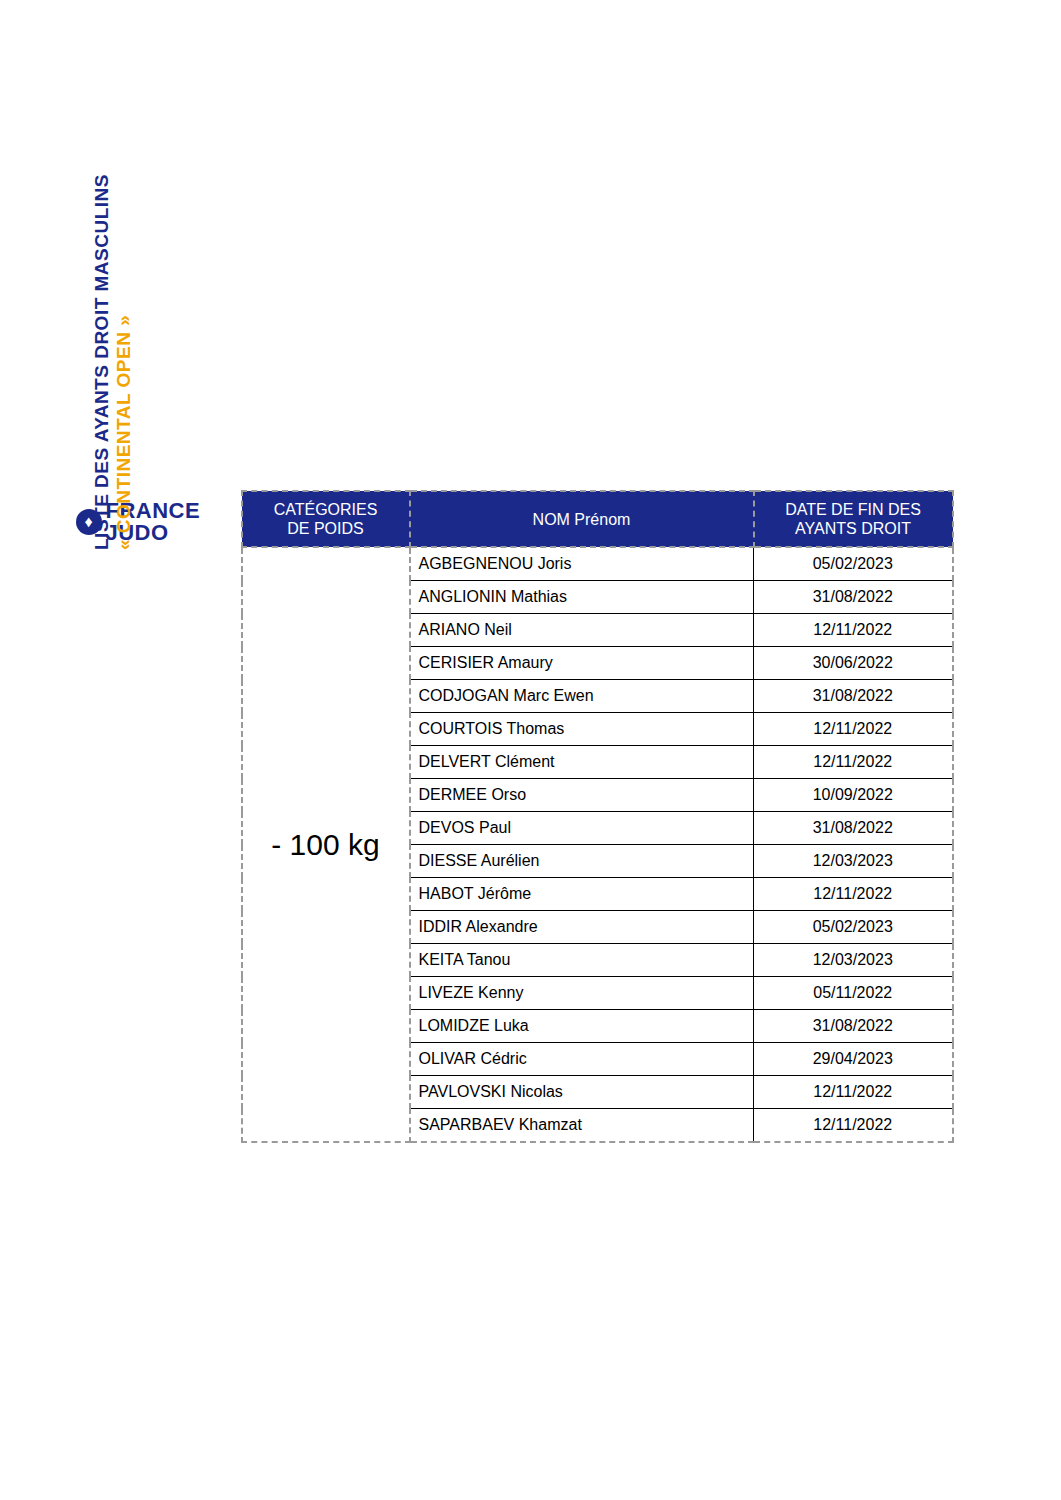♦FRANCE JUDO
LISTE DES AYANTS DROIT MASCULINS
« CONTINENTAL OPEN »
| CATÉGORIES DE POIDS | NOM Prénom | DATE DE FIN DES AYANTS DROIT |
| --- | --- | --- |
| - 100 kg | AGBEGNENOU Joris | 05/02/2023 |
| ANGLIONIN Mathias | 31/08/2022 |
| ARIANO Neil | 12/11/2022 |
| CERISIER Amaury | 30/06/2022 |
| CODJOGAN Marc Ewen | 31/08/2022 |
| COURTOIS Thomas | 12/11/2022 |
| DELVERT Clément | 12/11/2022 |
| DERMEE Orso | 10/09/2022 |
| DEVOS Paul | 31/08/2022 |
| DIESSE Aurélien | 12/03/2023 |
| HABOT Jérôme | 12/11/2022 |
| IDDIR Alexandre | 05/02/2023 |
| KEITA Tanou | 12/03/2023 |
| LIVEZE Kenny | 05/11/2022 |
| LOMIDZE Luka | 31/08/2022 |
| OLIVAR Cédric | 29/04/2023 |
| PAVLOVSKI Nicolas | 12/11/2022 |
| SAPARBAEV Khamzat | 12/11/2022 |